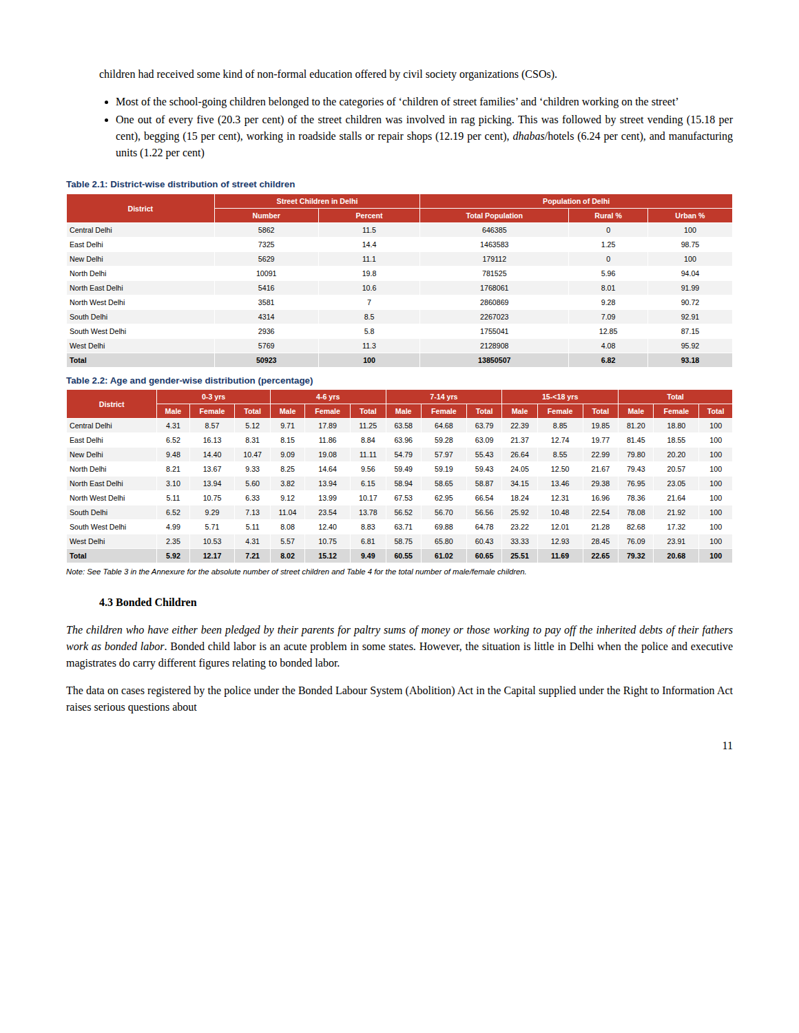children had received some kind of non-formal education offered by civil society organizations (CSOs).
Most of the school-going children belonged to the categories of ‘children of street families’ and ‘children working on the street’
One out of every five (20.3 per cent) of the street children was involved in rag picking. This was followed by street vending (15.18 per cent), begging (15 per cent), working in roadside stalls or repair shops (12.19 per cent), dhabas/hotels (6.24 per cent), and manufacturing units (1.22 per cent)
Table 2.1: District-wise distribution of street children
| District | Street Children in Delhi | Population of Delhi |
| --- | --- | --- |
| Number | Percent | Total Population | Rural % | Urban % |
| Central Delhi | 5862 | 11.5 | 646385 | 0 | 100 |
| East Delhi | 7325 | 14.4 | 1463583 | 1.25 | 98.75 |
| New Delhi | 5629 | 11.1 | 179112 | 0 | 100 |
| North Delhi | 10091 | 19.8 | 781525 | 5.96 | 94.04 |
| North East Delhi | 5416 | 10.6 | 1768061 | 8.01 | 91.99 |
| North West Delhi | 3581 | 7 | 2860869 | 9.28 | 90.72 |
| South Delhi | 4314 | 8.5 | 2267023 | 7.09 | 92.91 |
| South West Delhi | 2936 | 5.8 | 1755041 | 12.85 | 87.15 |
| West Delhi | 5769 | 11.3 | 2128908 | 4.08 | 95.92 |
| Total | 50923 | 100 | 13850507 | 6.82 | 93.18 |
Table 2.2: Age and gender-wise distribution (percentage)
| District | 0-3 yrs | 4-6 yrs | 7-14 yrs | 15-<18 yrs | Total |
| --- | --- | --- | --- | --- | --- |
| Male | Female | Total | Male | Female | Total | Male | Female | Total | Male | Female | Total | Male | Female | Total |
| Central Delhi | 4.31 | 8.57 | 5.12 | 9.71 | 17.89 | 11.25 | 63.58 | 64.68 | 63.79 | 22.39 | 8.85 | 19.85 | 81.20 | 18.80 | 100 |
| East Delhi | 6.52 | 16.13 | 8.31 | 8.15 | 11.86 | 8.84 | 63.96 | 59.28 | 63.09 | 21.37 | 12.74 | 19.77 | 81.45 | 18.55 | 100 |
| New Delhi | 9.48 | 14.40 | 10.47 | 9.09 | 19.08 | 11.11 | 54.79 | 57.97 | 55.43 | 26.64 | 8.55 | 22.99 | 79.80 | 20.20 | 100 |
| North Delhi | 8.21 | 13.67 | 9.33 | 8.25 | 14.64 | 9.56 | 59.49 | 59.19 | 59.43 | 24.05 | 12.50 | 21.67 | 79.43 | 20.57 | 100 |
| North East Delhi | 3.10 | 13.94 | 5.60 | 3.82 | 13.94 | 6.15 | 58.94 | 58.65 | 58.87 | 34.15 | 13.46 | 29.38 | 76.95 | 23.05 | 100 |
| North West Delhi | 5.11 | 10.75 | 6.33 | 9.12 | 13.99 | 10.17 | 67.53 | 62.95 | 66.54 | 18.24 | 12.31 | 16.96 | 78.36 | 21.64 | 100 |
| South Delhi | 6.52 | 9.29 | 7.13 | 11.04 | 23.54 | 13.78 | 56.52 | 56.70 | 56.56 | 25.92 | 10.48 | 22.54 | 78.08 | 21.92 | 100 |
| South West Delhi | 4.99 | 5.71 | 5.11 | 8.08 | 12.40 | 8.83 | 63.71 | 69.88 | 64.78 | 23.22 | 12.01 | 21.28 | 82.68 | 17.32 | 100 |
| West Delhi | 2.35 | 10.53 | 4.31 | 5.57 | 10.75 | 6.81 | 58.75 | 65.80 | 60.43 | 33.33 | 12.93 | 28.45 | 76.09 | 23.91 | 100 |
| Total | 5.92 | 12.17 | 7.21 | 8.02 | 15.12 | 9.49 | 60.55 | 61.02 | 60.65 | 25.51 | 11.69 | 22.65 | 79.32 | 20.68 | 100 |
Note: See Table 3 in the Annexure for the absolute number of street children and Table 4 for the total number of male/female children.
4.3 Bonded Children
The children who have either been pledged by their parents for paltry sums of money or those working to pay off the inherited debts of their fathers work as bonded labor. Bonded child labor is an acute problem in some states. However, the situation is little in Delhi when the police and executive magistrates do carry different figures relating to bonded labor.
The data on cases registered by the police under the Bonded Labour System (Abolition) Act in the Capital supplied under the Right to Information Act raises serious questions about
11